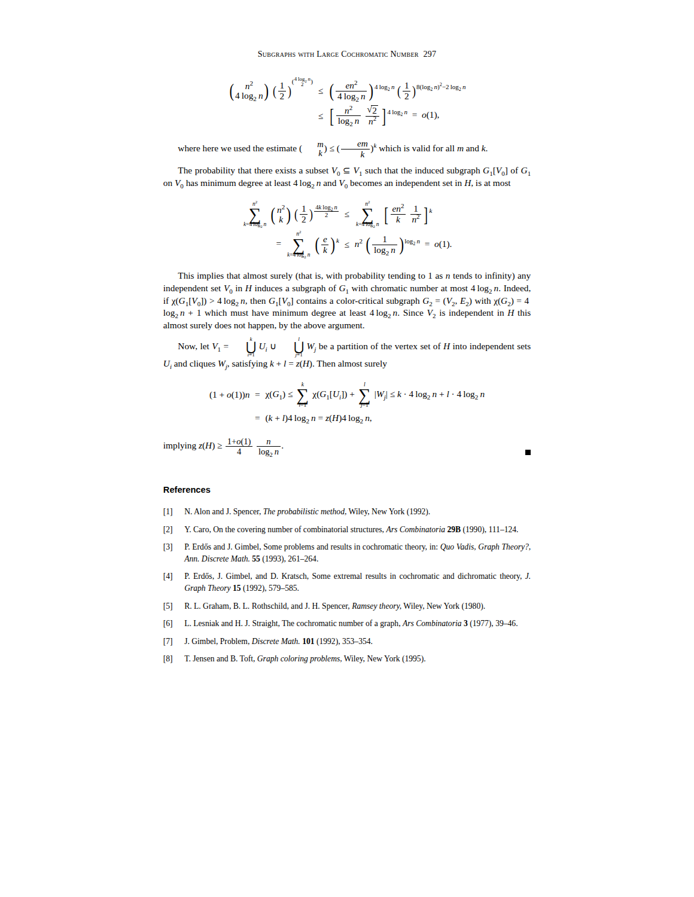Subgraphs with Large Cochromatic Number 297
(n24 log2 n) (12)(4 log2 n 2) ≤ (en24 log2 n)4 log2 n (12)8(log2 n)2−2 log2 n
≤ [n2 log2 n 2 n2]4 log2 n = o(1),
where here we used the estimate (mk) ≤ (em k)k which is valid for all m and k.
The probability that there exists a subset V0 ⊆ V1 such that the induced subgraph G1[V0] of G1 on V0 has minimum degree at least 4 log2 n and V0 becomes an independent set in H, is at most
n2∑k=4 log2 n (n2 k) (12)4k log2 n 2 ≤ n2∑k=4 log2 n [en2 k 1 n2]k
= n2∑k=4 log2 n (ek)k ≤ n2 (1 log2 n)log2 n = o(1).
This implies that almost surely (that is, with probability tending to 1 as n tends to infinity) any independent set V0 in H induces a subgraph of G1 with chromatic number at most 4 log2 n. Indeed, if χ(G1[V0]) > 4 log2 n, then G1[V0] contains a color-critical subgraph G2 = (V2, E2) with χ(G2) = 4 log2 n + 1 which must have minimum degree at least 4 log2 n. Since V2 is independent in H this almost surely does not happen, by the above argument.
Now, let V1 = k⋃i=1 Ui ∪ l⋃j=1 Wj be a partition of the vertex set of H into independent sets Ui and cliques Wj, satisfying k + l = z(H). Then almost surely
(1 + o(1))n = χ(G1) ≤ k∑i=1 χ(G1[Ui]) + l∑j=1 |Wj| ≤ k · 4 log2 n + l · 4 log2 n
= (k + l)4 log2 n = z(H)4 log2 n,
implying z(H) ≥ 1+o(1) 4 nlog2 n.
References
[1] N. Alon and J. Spencer, The probabilistic method, Wiley, New York (1992).
[2] Y. Caro, On the covering number of combinatorial structures, Ars Combinatoria 29B (1990), 111–124.
[3] P. Erdős and J. Gimbel, Some problems and results in cochromatic theory, in: Quo Vadis, Graph Theory?, Ann. Discrete Math. 55 (1993), 261–264.
[4] P. Erdős, J. Gimbel, and D. Kratsch, Some extremal results in cochromatic and dichromatic theory, J. Graph Theory 15 (1992), 579–585.
[5] R. L. Graham, B. L. Rothschild, and J. H. Spencer, Ramsey theory, Wiley, New York (1980).
[6] L. Lesniak and H. J. Straight, The cochromatic number of a graph, Ars Combinatoria 3 (1977), 39–46.
[7] J. Gimbel, Problem, Discrete Math. 101 (1992), 353–354.
[8] T. Jensen and B. Toft, Graph coloring problems, Wiley, New York (1995).